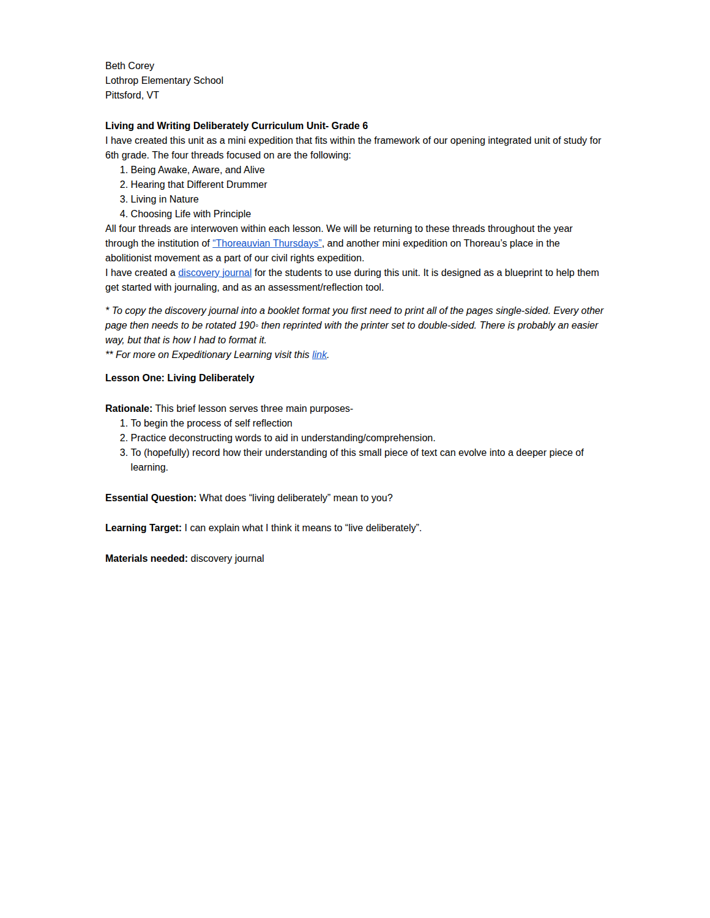Beth Corey
Lothrop Elementary School
Pittsford, VT
Living and Writing Deliberately Curriculum Unit- Grade 6
I have created this unit as a mini expedition that fits within the framework of our opening integrated unit of study for 6th grade. The four threads focused on are the following:
Being Awake, Aware, and Alive
Hearing that Different Drummer
Living in Nature
Choosing Life with Principle
All four threads are interwoven within each lesson. We will be returning to these threads throughout the year through the institution of “Thoreauvian Thursdays”, and another mini expedition on Thoreau’s place in the abolitionist movement as a part of our civil rights expedition.
I have created a discovery journal for the students to use during this unit. It is designed as a blueprint to help them get started with journaling, and as an assessment/reflection tool.
* To copy the discovery journal into a booklet format you first need to print all of the pages single-sided. Every other page then needs to be rotated 190◦ then reprinted with the printer set to double-sided. There is probably an easier way, but that is how I had to format it.
** For more on Expeditionary Learning visit this link.
Lesson One: Living Deliberately
Rationale: This brief lesson serves three main purposes-
To begin the process of self reflection
Practice deconstructing words to aid in understanding/comprehension.
To (hopefully) record how their understanding of this small piece of text can evolve into a deeper piece of learning.
Essential Question: What does “living deliberately” mean to you?
Learning Target: I can explain what I think it means to “live deliberately”.
Materials needed: discovery journal